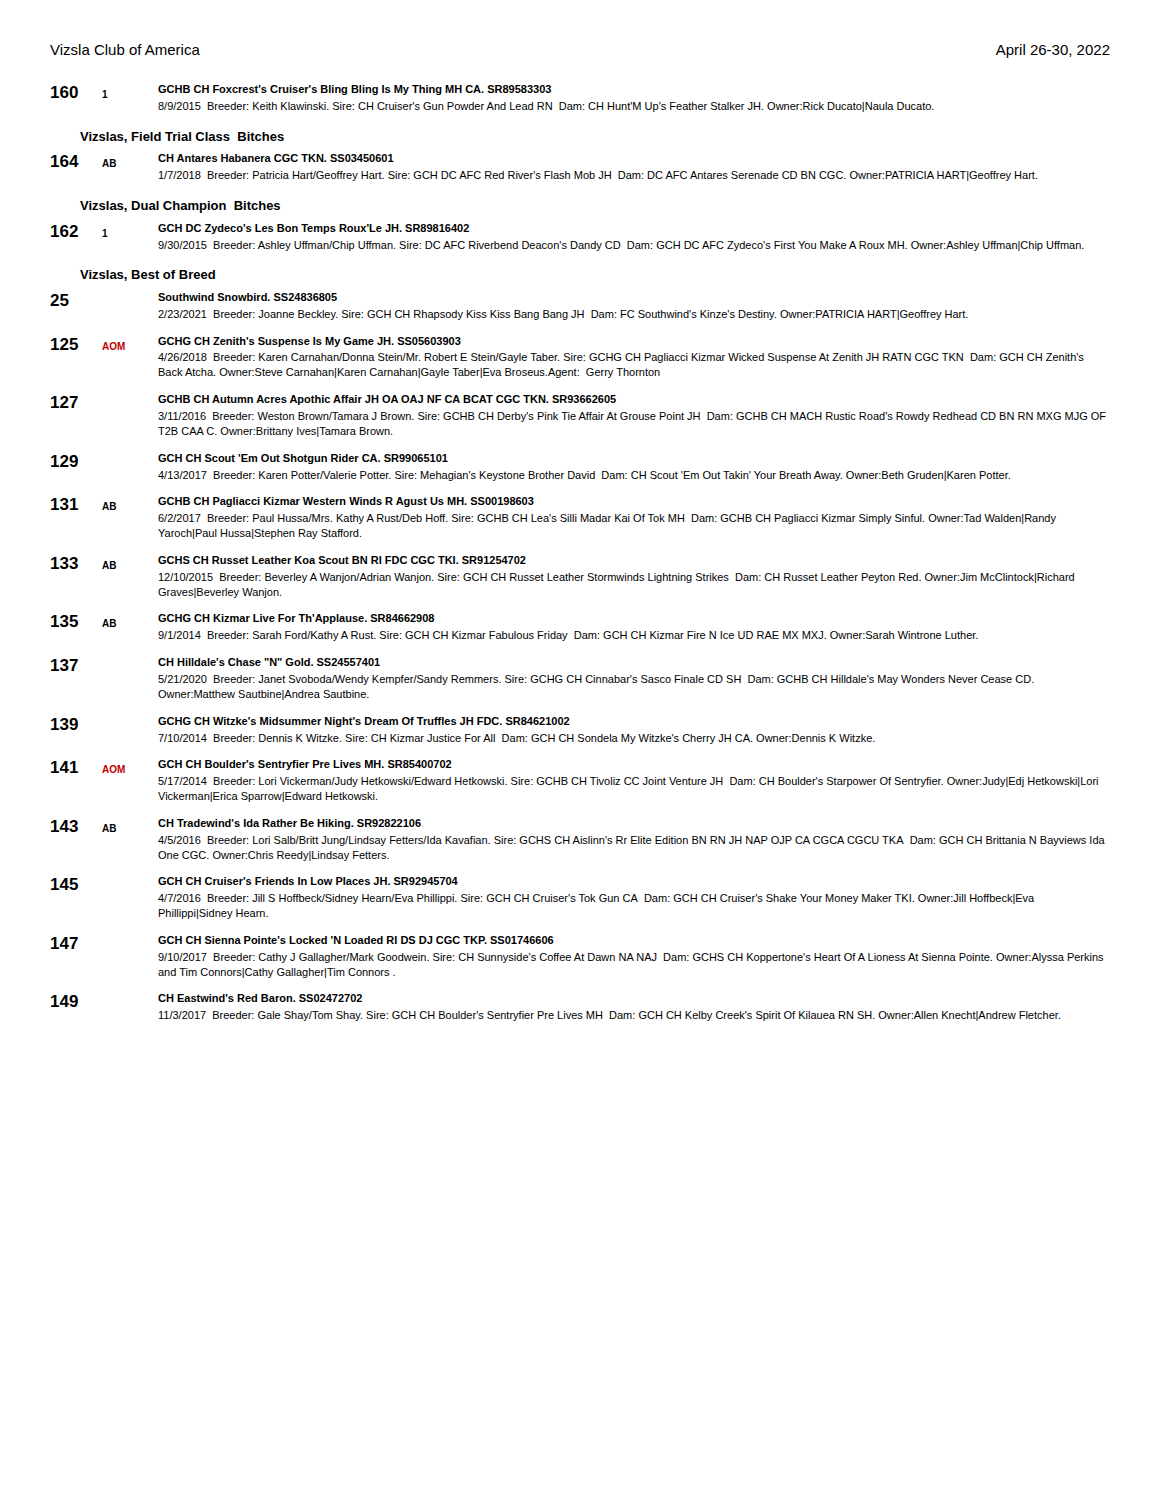Vizsla Club of America April 26-30, 2022
160
1
GCHB CH Foxcrest's Cruiser's Bling Bling Is My Thing MH CA. SR89583303
8/9/2015 Breeder: Keith Klawinski. Sire: CH Cruiser's Gun Powder And Lead RN Dam: CH Hunt'M Up's Feather Stalker JH. Owner:Rick Ducato|Naula Ducato.
Vizslas, Field Trial Class Bitches
164
AB
CH Antares Habanera CGC TKN. SS03450601
1/7/2018 Breeder: Patricia Hart/Geoffrey Hart. Sire: GCH DC AFC Red River's Flash Mob JH Dam: DC AFC Antares Serenade CD BN CGC. Owner:PATRICIA HART|Geoffrey Hart.
Vizslas, Dual Champion Bitches
162
1
GCH DC Zydeco's Les Bon Temps Roux'Le JH. SR89816402
9/30/2015 Breeder: Ashley Uffman/Chip Uffman. Sire: DC AFC Riverbend Deacon's Dandy CD Dam: GCH DC AFC Zydeco's First You Make A Roux MH. Owner:Ashley Uffman|Chip Uffman.
Vizslas, Best of Breed
25
Southwind Snowbird. SS24836805
2/23/2021 Breeder: Joanne Beckley. Sire: GCH CH Rhapsody Kiss Kiss Bang Bang JH Dam: FC Southwind's Kinze's Destiny. Owner:PATRICIA HART|Geoffrey Hart.
125
AOM
GCHG CH Zenith's Suspense Is My Game JH. SS05603903
4/26/2018 Breeder: Karen Carnahan/Donna Stein/Mr. Robert E Stein/Gayle Taber. Sire: GCHG CH Pagliacci Kizmar Wicked Suspense At Zenith JH RATN CGC TKN Dam: GCH CH Zenith's Back Atcha. Owner:Steve Carnahan|Karen Carnahan|Gayle Taber|Eva Broseus.Agent: Gerry Thornton
127
GCHB CH Autumn Acres Apothic Affair JH OA OAJ NF CA BCAT CGC TKN. SR93662605
3/11/2016 Breeder: Weston Brown/Tamara J Brown. Sire: GCHB CH Derby's Pink Tie Affair At Grouse Point JH Dam: GCHB CH MACH Rustic Road's Rowdy Redhead CD BN RN MXG MJG OF T2B CAA C. Owner:Brittany Ives|Tamara Brown.
129
GCH CH Scout 'Em Out Shotgun Rider CA. SR99065101
4/13/2017 Breeder: Karen Potter/Valerie Potter. Sire: Mehagian's Keystone Brother David Dam: CH Scout 'Em Out Takin' Your Breath Away. Owner:Beth Gruden|Karen Potter.
131
AB
GCHB CH Pagliacci Kizmar Western Winds R Agust Us MH. SS00198603
6/2/2017 Breeder: Paul Hussa/Mrs. Kathy A Rust/Deb Hoff. Sire: GCHB CH Lea's Silli Madar Kai Of Tok MH Dam: GCHB CH Pagliacci Kizmar Simply Sinful. Owner:Tad Walden|Randy Yaroch|Paul Hussa|Stephen Ray Stafford.
133
AB
GCHS CH Russet Leather Koa Scout BN RI FDC CGC TKI. SR91254702
12/10/2015 Breeder: Beverley A Wanjon/Adrian Wanjon. Sire: GCH CH Russet Leather Stormwinds Lightning Strikes Dam: CH Russet Leather Peyton Red. Owner:Jim McClintock|Richard Graves|Beverley Wanjon.
135
AB
GCHG CH Kizmar Live For Th'Applause. SR84662908
9/1/2014 Breeder: Sarah Ford/Kathy A Rust. Sire: GCH CH Kizmar Fabulous Friday Dam: GCH CH Kizmar Fire N Ice UD RAE MX MXJ. Owner:Sarah Wintrone Luther.
137
CH Hilldale's Chase "N" Gold. SS24557401
5/21/2020 Breeder: Janet Svoboda/Wendy Kempfer/Sandy Remmers. Sire: GCHG CH Cinnabar's Sasco Finale CD SH Dam: GCHB CH Hilldale's May Wonders Never Cease CD. Owner:Matthew Sautbine|Andrea Sautbine.
139
GCHG CH Witzke's Midsummer Night's Dream Of Truffles JH FDC. SR84621002
7/10/2014 Breeder: Dennis K Witzke. Sire: CH Kizmar Justice For All Dam: GCH CH Sondela My Witzke's Cherry JH CA. Owner:Dennis K Witzke.
141
AOM
GCH CH Boulder's Sentryfier Pre Lives MH. SR85400702
5/17/2014 Breeder: Lori Vickerman/Judy Hetkowski/Edward Hetkowski. Sire: GCHB CH Tivoliz CC Joint Venture JH Dam: CH Boulder's Starpower Of Sentryfier. Owner:Judy|Edj Hetkowski|Lori Vickerman|Erica Sparrow|Edward Hetkowski.
143
AB
CH Tradewind's Ida Rather Be Hiking. SR92822106
4/5/2016 Breeder: Lori Salb/Britt Jung/Lindsay Fetters/Ida Kavafian. Sire: GCHS CH Aislinn's Rr Elite Edition BN RN JH NAP OJP CA CGCA CGCU TKA Dam: GCH CH Brittania N Bayviews Ida One CGC. Owner:Chris Reedy|Lindsay Fetters.
145
GCH CH Cruiser's Friends In Low Places JH. SR92945704
4/7/2016 Breeder: Jill S Hoffbeck/Sidney Hearn/Eva Phillippi. Sire: GCH CH Cruiser's Tok Gun CA Dam: GCH CH Cruiser's Shake Your Money Maker TKI. Owner:Jill Hoffbeck|Eva Phillippi|Sidney Hearn.
147
GCH CH Sienna Pointe's Locked 'N Loaded RI DS DJ CGC TKP. SS01746606
9/10/2017 Breeder: Cathy J Gallagher/Mark Goodwein. Sire: CH Sunnyside's Coffee At Dawn NA NAJ Dam: GCHS CH Koppertone's Heart Of A Lioness At Sienna Pointe. Owner:Alyssa Perkins and Tim Connors|Cathy Gallagher|Tim Connors .
149
CH Eastwind's Red Baron. SS02472702
11/3/2017 Breeder: Gale Shay/Tom Shay. Sire: GCH CH Boulder's Sentryfier Pre Lives MH Dam: GCH CH Kelby Creek's Spirit Of Kilauea RN SH. Owner:Allen Knecht|Andrew Fletcher.